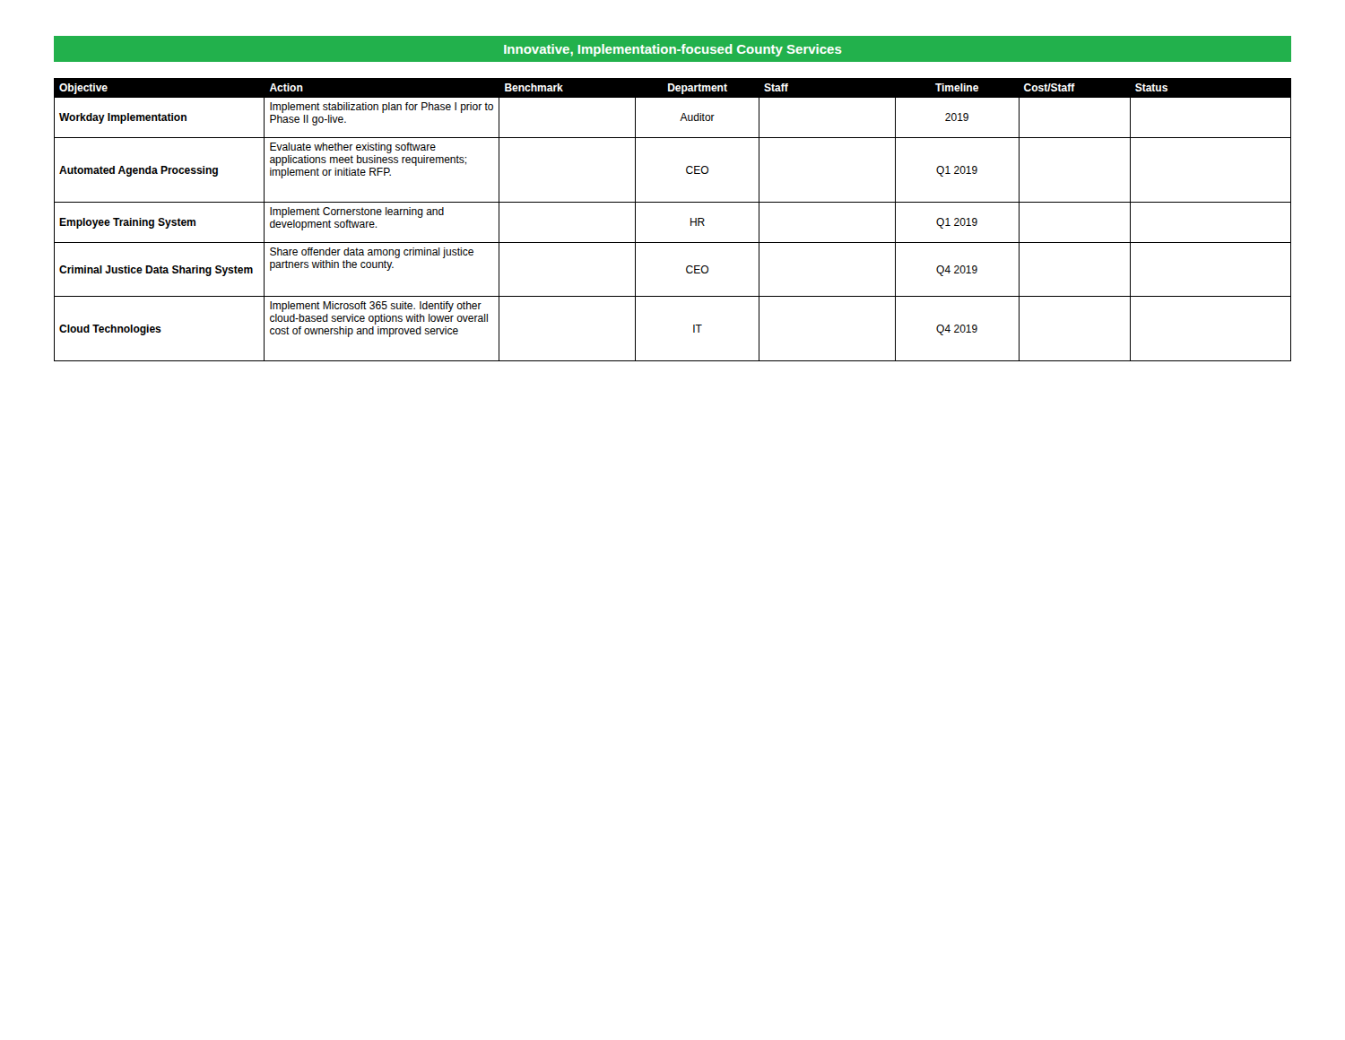Innovative, Implementation-focused County Services
| Objective | Action | Benchmark | Department | Staff | Timeline | Cost/Staff | Status |
| --- | --- | --- | --- | --- | --- | --- | --- |
| Workday Implementation | Implement stabilization plan for Phase I prior to Phase II go-live. | | Auditor | | 2019 | | |
| Automated Agenda Processing | Evaluate whether existing software applications meet business requirements; implement or initiate RFP. | | CEO | | Q1 2019 | | |
| Employee Training System | Implement Cornerstone learning and development software. | | HR | | Q1 2019 | | |
| Criminal Justice Data Sharing System | Share offender data among criminal justice partners within the county. | | CEO | | Q4 2019 | | |
| Cloud Technologies | Implement Microsoft 365 suite. Identify other cloud-based service options with lower overall cost of ownership and improved service | | IT | | Q4 2019 | | |